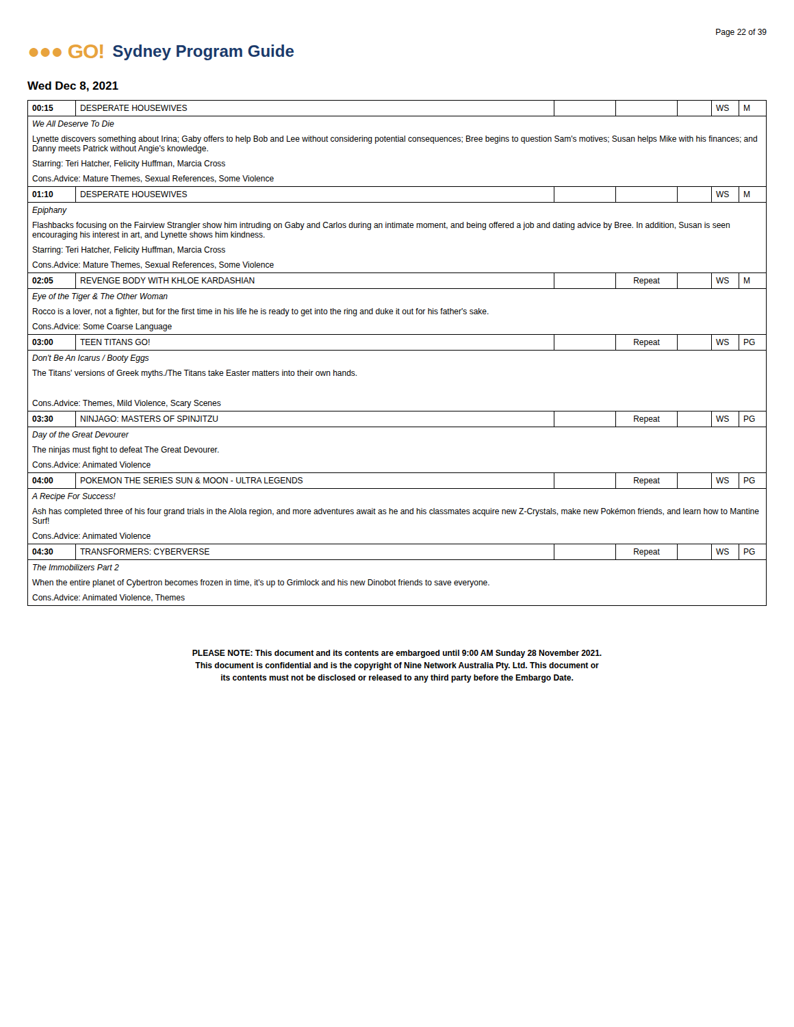Page 22 of 39
●●● GO!
Sydney Program Guide
Wed Dec 8, 2021
| 00:15 | DESPERATE HOUSEWIVES | | | | WS | M |
| We All Deserve To Die Lynette discovers something about Irina; Gaby offers to help Bob and Lee without considering potential consequences; Bree begins to question Sam's motives; Susan helps Mike with his finances; and Danny meets Patrick without Angie's knowledge. Starring: Teri Hatcher, Felicity Huffman, Marcia Cross Cons.Advice: Mature Themes, Sexual References, Some Violence |
| 01:10 | DESPERATE HOUSEWIVES | | | | WS | M |
| Epiphany Flashbacks focusing on the Fairview Strangler show him intruding on Gaby and Carlos during an intimate moment, and being offered a job and dating advice by Bree. In addition, Susan is seen encouraging his interest in art, and Lynette shows him kindness. Starring: Teri Hatcher, Felicity Huffman, Marcia Cross Cons.Advice: Mature Themes, Sexual References, Some Violence |
| 02:05 | REVENGE BODY WITH KHLOE KARDASHIAN | | Repeat | | WS | M |
| Eye of the Tiger & The Other Woman Rocco is a lover, not a fighter, but for the first time in his life he is ready to get into the ring and duke it out for his father's sake. Cons.Advice: Some Coarse Language |
| 03:00 | TEEN TITANS GO! | | Repeat | | WS | PG |
| Don't Be An Icarus / Booty Eggs The Titans' versions of Greek myths./The Titans take Easter matters into their own hands. Cons.Advice: Themes, Mild Violence, Scary Scenes |
| 03:30 | NINJAGO: MASTERS OF SPINJITZU | | Repeat | | WS | PG |
| Day of the Great Devourer The ninjas must fight to defeat The Great Devourer. Cons.Advice: Animated Violence |
| 04:00 | POKEMON THE SERIES SUN & MOON - ULTRA LEGENDS | | Repeat | | WS | PG |
| A Recipe For Success! Ash has completed three of his four grand trials in the Alola region, and more adventures await as he and his classmates acquire new Z-Crystals, make new Pokémon friends, and learn how to Mantine Surf! Cons.Advice: Animated Violence |
| 04:30 | TRANSFORMERS: CYBERVERSE | | Repeat | | WS | PG |
| The Immobilizers Part 2 When the entire planet of Cybertron becomes frozen in time, it's up to Grimlock and his new Dinobot friends to save everyone. Cons.Advice: Animated Violence, Themes |
PLEASE NOTE: This document and its contents are embargoed until 9:00 AM Sunday 28 November 2021.
This document is confidential and is the copyright of Nine Network Australia Pty. Ltd. This document or
its contents must not be disclosed or released to any third party before the Embargo Date.